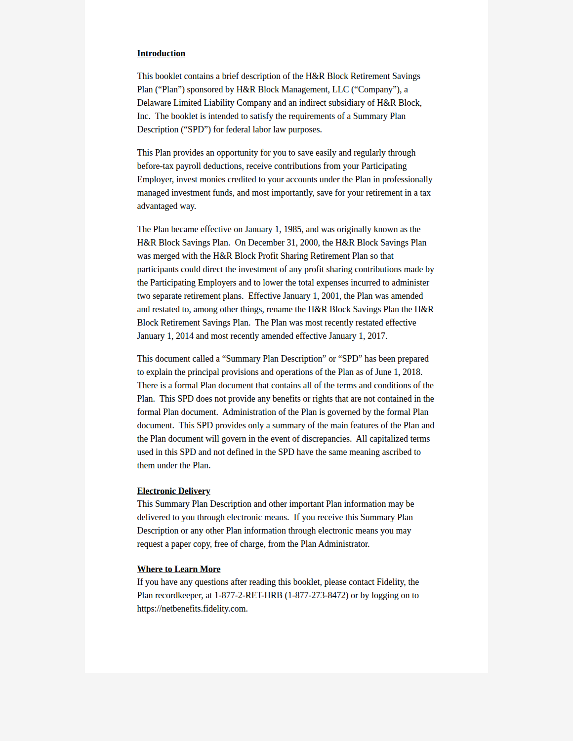Introduction
This booklet contains a brief description of the H&R Block Retirement Savings Plan (“Plan”) sponsored by H&R Block Management, LLC (“Company”), a Delaware Limited Liability Company and an indirect subsidiary of H&R Block, Inc. The booklet is intended to satisfy the requirements of a Summary Plan Description (“SPD”) for federal labor law purposes.
This Plan provides an opportunity for you to save easily and regularly through before-tax payroll deductions, receive contributions from your Participating Employer, invest monies credited to your accounts under the Plan in professionally managed investment funds, and most importantly, save for your retirement in a tax advantaged way.
The Plan became effective on January 1, 1985, and was originally known as the H&R Block Savings Plan. On December 31, 2000, the H&R Block Savings Plan was merged with the H&R Block Profit Sharing Retirement Plan so that participants could direct the investment of any profit sharing contributions made by the Participating Employers and to lower the total expenses incurred to administer two separate retirement plans. Effective January 1, 2001, the Plan was amended and restated to, among other things, rename the H&R Block Savings Plan the H&R Block Retirement Savings Plan. The Plan was most recently restated effective January 1, 2014 and most recently amended effective January 1, 2017.
This document called a “Summary Plan Description” or “SPD” has been prepared to explain the principal provisions and operations of the Plan as of June 1, 2018. There is a formal Plan document that contains all of the terms and conditions of the Plan. This SPD does not provide any benefits or rights that are not contained in the formal Plan document. Administration of the Plan is governed by the formal Plan document. This SPD provides only a summary of the main features of the Plan and the Plan document will govern in the event of discrepancies. All capitalized terms used in this SPD and not defined in the SPD have the same meaning ascribed to them under the Plan.
Electronic Delivery
This Summary Plan Description and other important Plan information may be delivered to you through electronic means. If you receive this Summary Plan Description or any other Plan information through electronic means you may request a paper copy, free of charge, from the Plan Administrator.
Where to Learn More
If you have any questions after reading this booklet, please contact Fidelity, the Plan recordkeeper, at 1-877-2-RET-HRB (1-877-273-8472) or by logging on to https://netbenefits.fidelity.com.